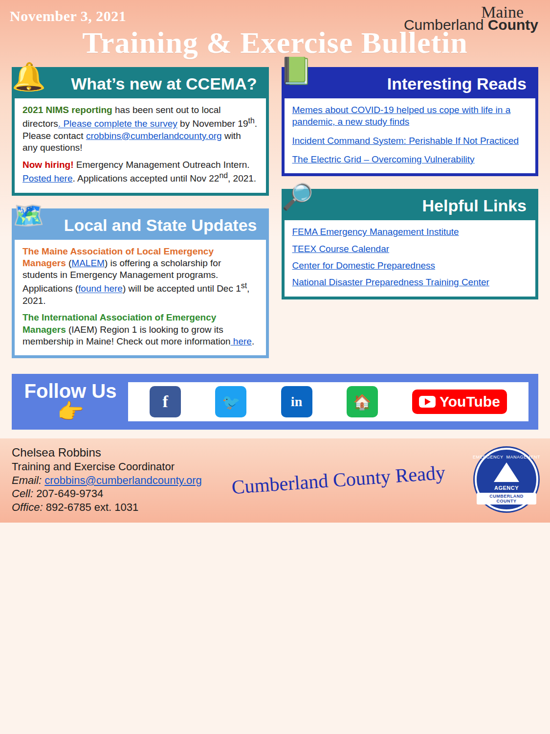November 3, 2021
Maine Cumberland County
Training & Exercise Bulletin
🔔
What’s new at CCEMA?
2021 NIMS reporting has been sent out to local directors. Please complete the survey by November 19th. Please contact crobbins@cumberlandcounty.org with any questions!
Now hiring! Emergency Management Outreach Intern. Posted here. Applications accepted until Nov 22nd, 2021.
🗺️
Local and State Updates
The Maine Association of Local Emergency Managers (MALEM) is offering a scholarship for students in Emergency Management programs. Applications (found here) will be accepted until Dec 1st, 2021.
The International Association of Emergency Managers (IAEM) Region 1 is looking to grow its membership in Maine! Check out more information here.
📗
Interesting Reads
Memes about COVID-19 helped us cope with life in a pandemic, a new study finds Incident Command System: Perishable If Not Practiced The Electric Grid – Overcoming Vulnerability
🔎
Helpful Links
FEMA Emergency Management Institute TEEX Course Calendar Center for Domestic Preparedness National Disaster Preparedness Training Center
Follow Us 👉
f
🐦
in
🏠
YouTube
Chelsea Robbins
Training and Exercise Coordinator
Email: crobbins@cumberlandcounty.org
Cell: 207-649-9734
Office: 892-6785 ext. 1031
Cumberland County Ready
EMERGENCY MANAGEMENT
AGENCY
CUMBERLAND COUNTY